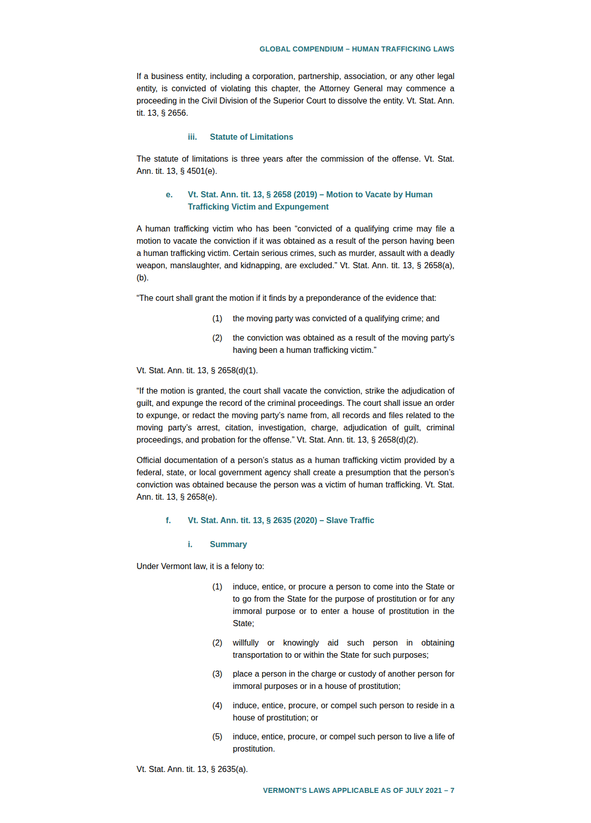GLOBAL COMPENDIUM – HUMAN TRAFFICKING LAWS
If a business entity, including a corporation, partnership, association, or any other legal entity, is convicted of violating this chapter, the Attorney General may commence a proceeding in the Civil Division of the Superior Court to dissolve the entity. Vt. Stat. Ann. tit. 13, § 2656.
iii. Statute of Limitations
The statute of limitations is three years after the commission of the offense. Vt. Stat. Ann. tit. 13, § 4501(e).
e. Vt. Stat. Ann. tit. 13, § 2658 (2019) – Motion to Vacate by Human Trafficking Victim and Expungement
A human trafficking victim who has been “convicted of a qualifying crime may file a motion to vacate the conviction if it was obtained as a result of the person having been a human trafficking victim. Certain serious crimes, such as murder, assault with a deadly weapon, manslaughter, and kidnapping, are excluded.” Vt. Stat. Ann. tit. 13, § 2658(a), (b).
“The court shall grant the motion if it finds by a preponderance of the evidence that:
(1) the moving party was convicted of a qualifying crime; and
(2) the conviction was obtained as a result of the moving party’s having been a human trafficking victim.”
Vt. Stat. Ann. tit. 13, § 2658(d)(1).
“If the motion is granted, the court shall vacate the conviction, strike the adjudication of guilt, and expunge the record of the criminal proceedings. The court shall issue an order to expunge, or redact the moving party’s name from, all records and files related to the moving party’s arrest, citation, investigation, charge, adjudication of guilt, criminal proceedings, and probation for the offense.” Vt. Stat. Ann. tit. 13, § 2658(d)(2).
Official documentation of a person’s status as a human trafficking victim provided by a federal, state, or local government agency shall create a presumption that the person’s conviction was obtained because the person was a victim of human trafficking. Vt. Stat. Ann. tit. 13, § 2658(e).
f. Vt. Stat. Ann. tit. 13, § 2635 (2020) – Slave Traffic
i. Summary
Under Vermont law, it is a felony to:
(1) induce, entice, or procure a person to come into the State or to go from the State for the purpose of prostitution or for any immoral purpose or to enter a house of prostitution in the State;
(2) willfully or knowingly aid such person in obtaining transportation to or within the State for such purposes;
(3) place a person in the charge or custody of another person for immoral purposes or in a house of prostitution;
(4) induce, entice, procure, or compel such person to reside in a house of prostitution; or
(5) induce, entice, procure, or compel such person to live a life of prostitution.
Vt. Stat. Ann. tit. 13, § 2635(a).
VERMONT’S LAWS APPLICABLE AS OF JULY 2021 – 7